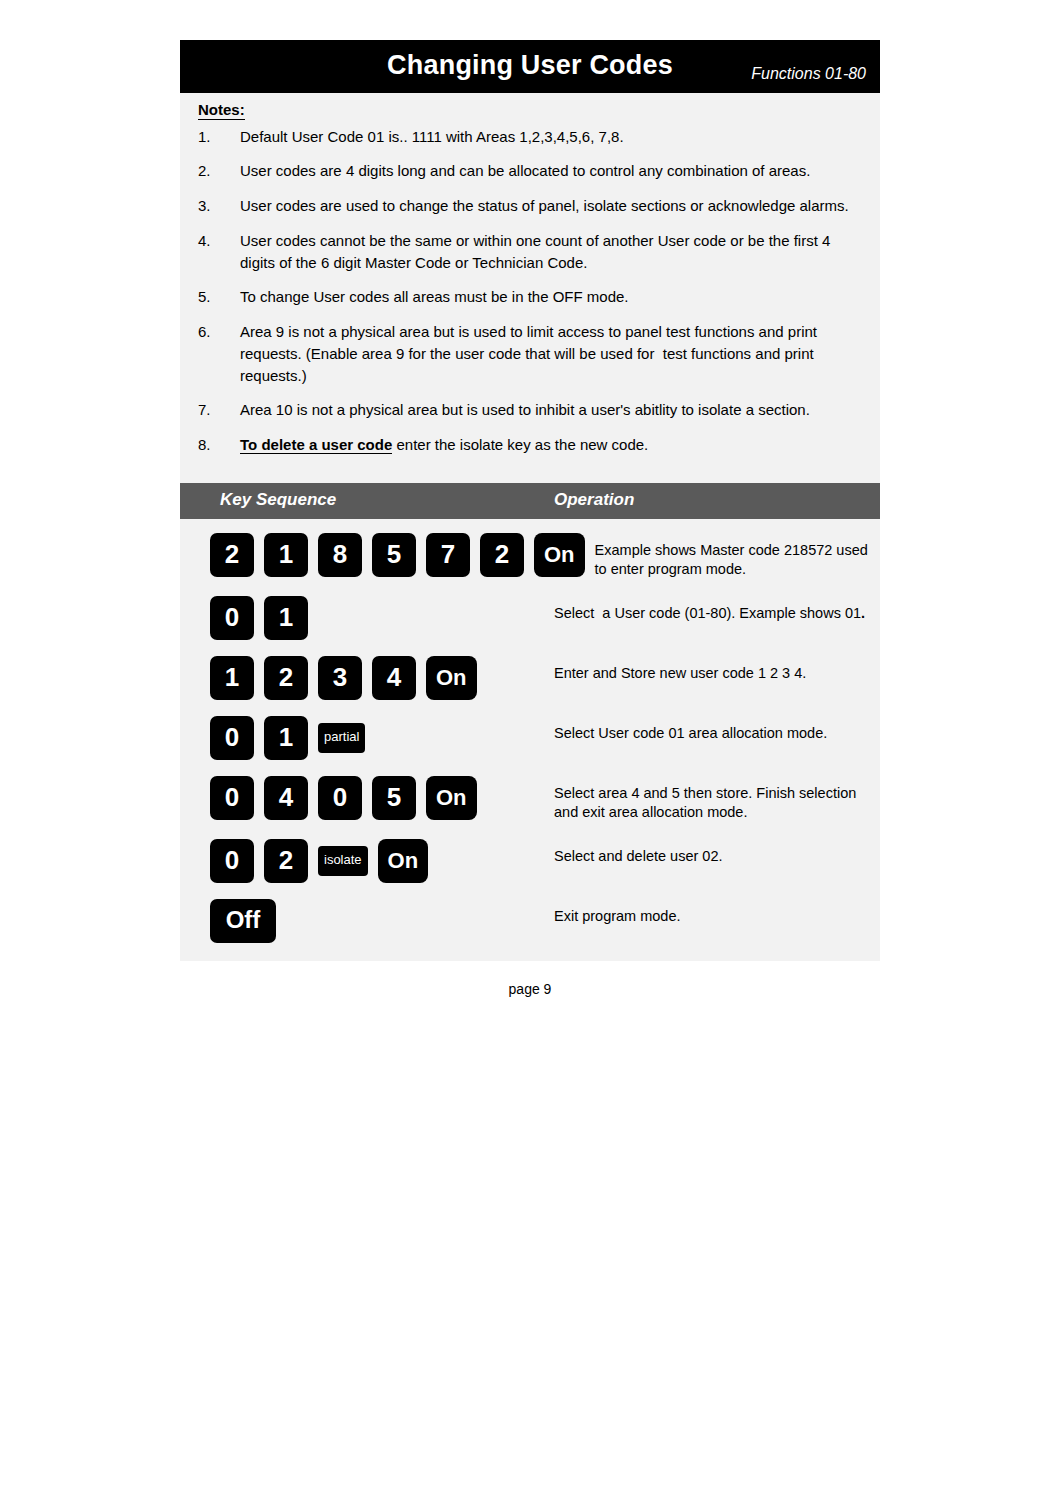Changing User Codes
Functions 01-80
Notes:
1. Default User Code 01 is.. 1111 with Areas 1,2,3,4,5,6, 7,8.
2. User codes are 4 digits long and can be allocated to control any combination of areas.
3. User codes are used to change the status of panel, isolate sections or acknowledge alarms.
4. User codes cannot be the same or within one count of another User code or be the first 4 digits of the 6 digit Master Code or Technician Code.
5. To change User codes all areas must be in the OFF mode.
6. Area 9 is not a physical area but is used to limit access to panel test functions and print requests. (Enable area 9 for the user code that will be used for test functions and print requests.)
7. Area 10 is not a physical area but is used to inhibit a user's abitlity to isolate a section.
8. To delete a user code enter the isolate key as the new code.
Key Sequence
Operation
2 1 8 5 7 2 On
Example shows Master code 218572 used to enter program mode.
0 1
Select a User code (01-80). Example shows 01.
1 2 3 4 On
Enter and Store new user code 1 2 3 4.
0 1 partial
Select User code 01 area allocation mode.
0 4 0 5 On
Select area 4 and 5 then store. Finish selection and exit area allocation mode.
0 2 isolate On
Select and delete user 02.
Off
Exit program mode.
page 9